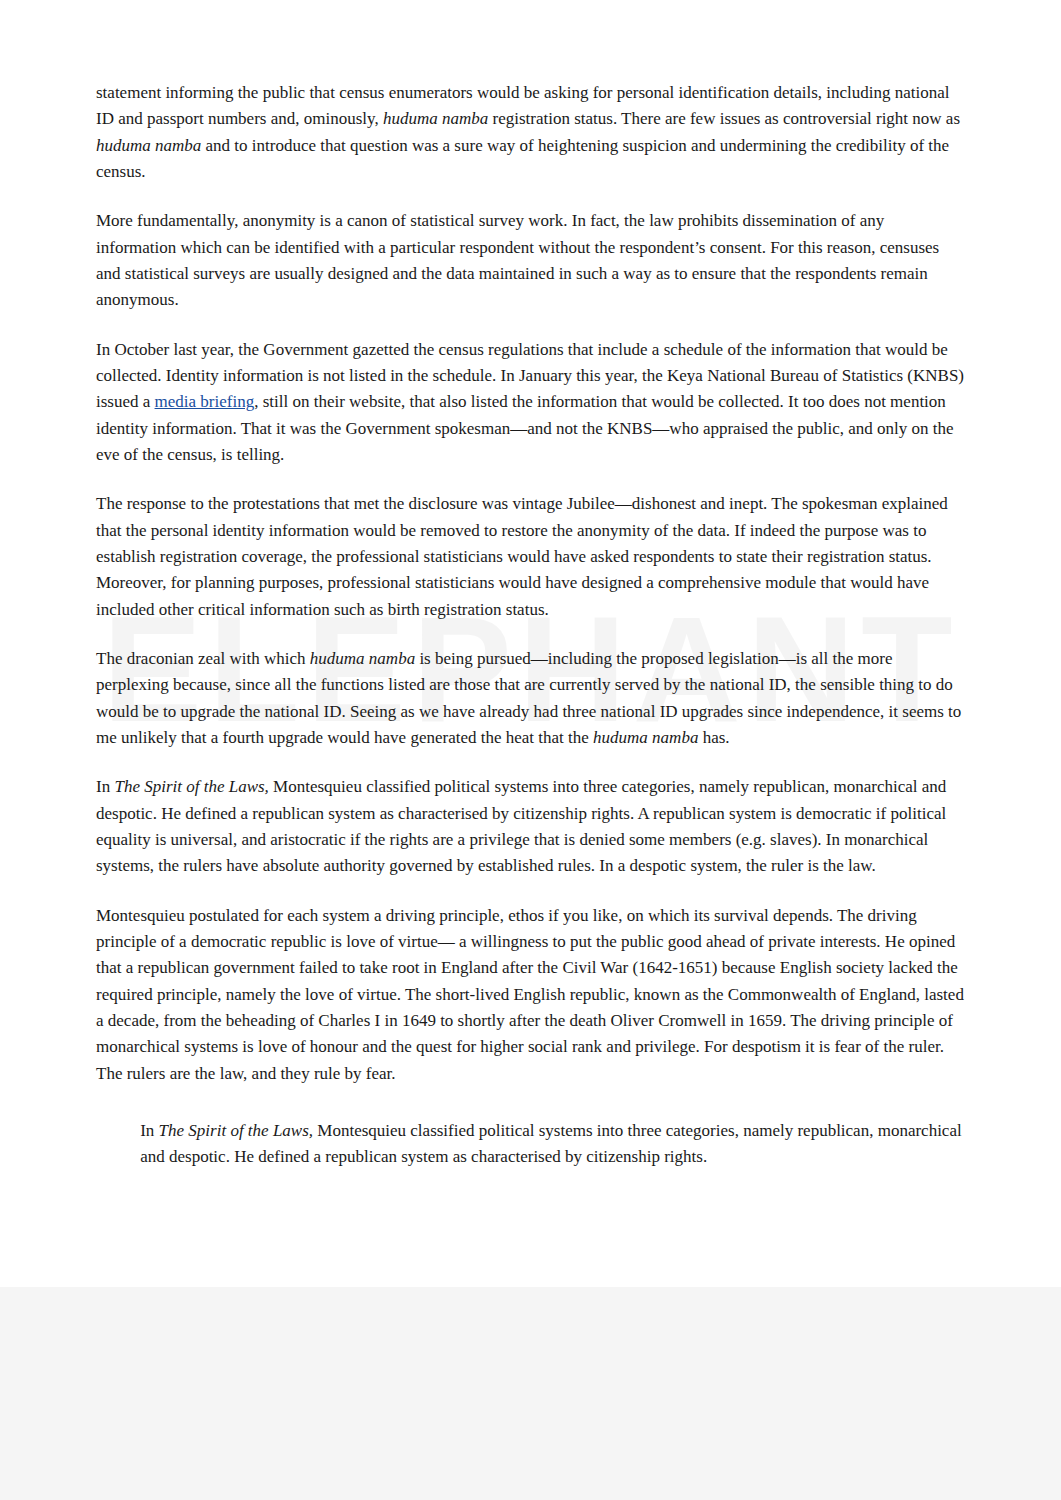statement informing the public that census enumerators would be asking for personal identification details, including national ID and passport numbers and, ominously, huduma namba registration status. There are few issues as controversial right now as huduma namba and to introduce that question was a sure way of heightening suspicion and undermining the credibility of the census.
More fundamentally, anonymity is a canon of statistical survey work. In fact, the law prohibits dissemination of any information which can be identified with a particular respondent without the respondent’s consent. For this reason, censuses and statistical surveys are usually designed and the data maintained in such a way as to ensure that the respondents remain anonymous.
In October last year, the Government gazetted the census regulations that include a schedule of the information that would be collected. Identity information is not listed in the schedule. In January this year, the Keya National Bureau of Statistics (KNBS) issued a media briefing, still on their website, that also listed the information that would be collected. It too does not mention identity information. That it was the Government spokesman—and not the KNBS—who appraised the public, and only on the eve of the census, is telling.
The response to the protestations that met the disclosure was vintage Jubilee—dishonest and inept. The spokesman explained that the personal identity information would be removed to restore the anonymity of the data. If indeed the purpose was to establish registration coverage, the professional statisticians would have asked respondents to state their registration status. Moreover, for planning purposes, professional statisticians would have designed a comprehensive module that would have included other critical information such as birth registration status.
The draconian zeal with which huduma namba is being pursued—including the proposed legislation—is all the more perplexing because, since all the functions listed are those that are currently served by the national ID, the sensible thing to do would be to upgrade the national ID. Seeing as we have already had three national ID upgrades since independence, it seems to me unlikely that a fourth upgrade would have generated the heat that the huduma namba has.
In The Spirit of the Laws, Montesquieu classified political systems into three categories, namely republican, monarchical and despotic. He defined a republican system as characterised by citizenship rights. A republican system is democratic if political equality is universal, and aristocratic if the rights are a privilege that is denied some members (e.g. slaves). In monarchical systems, the rulers have absolute authority governed by established rules. In a despotic system, the ruler is the law.
Montesquieu postulated for each system a driving principle, ethos if you like, on which its survival depends. The driving principle of a democratic republic is love of virtue— a willingness to put the public good ahead of private interests. He opined that a republican government failed to take root in England after the Civil War (1642-1651) because English society lacked the required principle, namely the love of virtue. The short-lived English republic, known as the Commonwealth of England, lasted a decade, from the beheading of Charles I in 1649 to shortly after the death Oliver Cromwell in 1659. The driving principle of monarchical systems is love of honour and the quest for higher social rank and privilege. For despotism it is fear of the ruler. The rulers are the law, and they rule by fear.
In The Spirit of the Laws, Montesquieu classified political systems into three categories, namely republican, monarchical and despotic. He defined a republican system as characterised by citizenship rights.